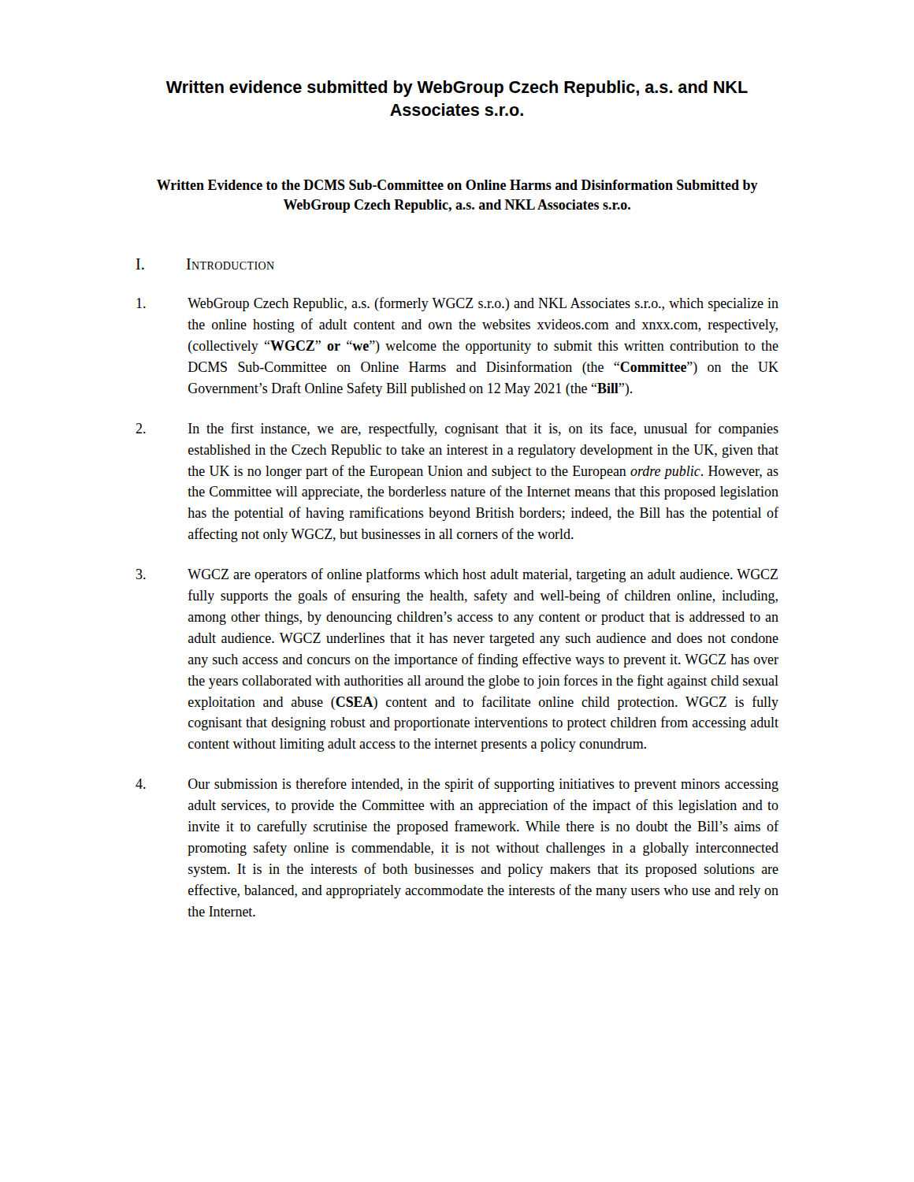Written evidence submitted by WebGroup Czech Republic, a.s. and NKL Associates s.r.o.
Written Evidence to the DCMS Sub-Committee on Online Harms and Disinformation Submitted by WebGroup Czech Republic, a.s. and NKL Associates s.r.o.
I. Introduction
WebGroup Czech Republic, a.s. (formerly WGCZ s.r.o.) and NKL Associates s.r.o., which specialize in the online hosting of adult content and own the websites xvideos.com and xnxx.com, respectively, (collectively “WGCZ” or “we”) welcome the opportunity to submit this written contribution to the DCMS Sub-Committee on Online Harms and Disinformation (the “Committee”) on the UK Government’s Draft Online Safety Bill published on 12 May 2021 (the “Bill”).
In the first instance, we are, respectfully, cognisant that it is, on its face, unusual for companies established in the Czech Republic to take an interest in a regulatory development in the UK, given that the UK is no longer part of the European Union and subject to the European ordre public. However, as the Committee will appreciate, the borderless nature of the Internet means that this proposed legislation has the potential of having ramifications beyond British borders; indeed, the Bill has the potential of affecting not only WGCZ, but businesses in all corners of the world.
WGCZ are operators of online platforms which host adult material, targeting an adult audience. WGCZ fully supports the goals of ensuring the health, safety and well-being of children online, including, among other things, by denouncing children’s access to any content or product that is addressed to an adult audience. WGCZ underlines that it has never targeted any such audience and does not condone any such access and concurs on the importance of finding effective ways to prevent it. WGCZ has over the years collaborated with authorities all around the globe to join forces in the fight against child sexual exploitation and abuse (CSEA) content and to facilitate online child protection. WGCZ is fully cognisant that designing robust and proportionate interventions to protect children from accessing adult content without limiting adult access to the internet presents a policy conundrum.
Our submission is therefore intended, in the spirit of supporting initiatives to prevent minors accessing adult services, to provide the Committee with an appreciation of the impact of this legislation and to invite it to carefully scrutinise the proposed framework. While there is no doubt the Bill’s aims of promoting safety online is commendable, it is not without challenges in a globally interconnected system. It is in the interests of both businesses and policy makers that its proposed solutions are effective, balanced, and appropriately accommodate the interests of the many users who use and rely on the Internet.